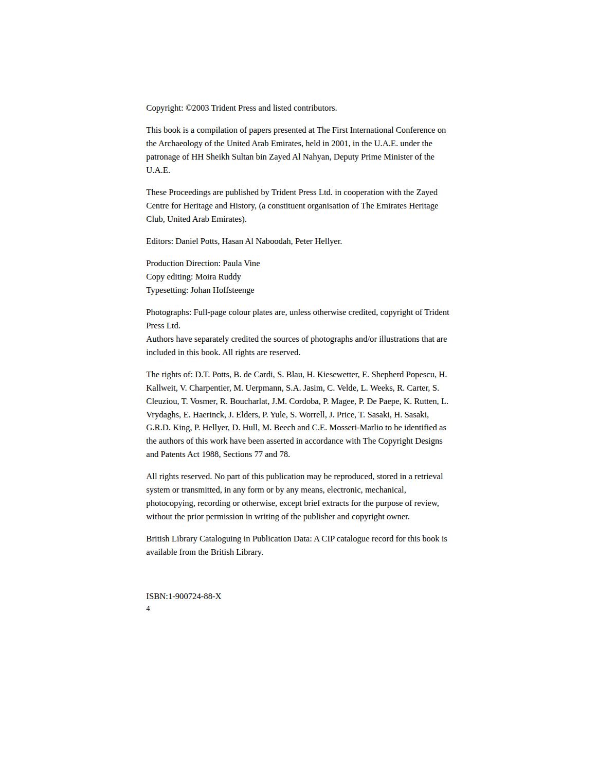Copyright: ©2003 Trident Press and listed contributors.
This book is a compilation of papers presented at The First International Conference on the Archaeology of the United Arab Emirates, held in 2001, in the U.A.E. under the patronage of HH Sheikh Sultan bin Zayed Al Nahyan, Deputy Prime Minister of the U.A.E.
These Proceedings are published by Trident Press Ltd. in cooperation with the Zayed Centre for Heritage and History, (a constituent organisation of The Emirates Heritage Club, United Arab Emirates).
Editors: Daniel Potts, Hasan Al Naboodah, Peter Hellyer.
Production Direction: Paula Vine
Copy editing: Moira Ruddy
Typesetting: Johan Hoffsteenge
Photographs: Full-page colour plates are, unless otherwise credited, copyright of Trident Press Ltd.
Authors have separately credited the sources of photographs and/or illustrations that are included in this book. All rights are reserved.
The rights of: D.T. Potts, B. de Cardi, S. Blau, H. Kiesewetter, E. Shepherd Popescu, H. Kallweit, V. Charpentier, M. Uerpmann, S.A. Jasim, C. Velde, L. Weeks, R. Carter, S. Cleuziou, T. Vosmer, R. Boucharlat, J.M. Cordoba, P. Magee, P. De Paepe, K. Rutten, L. Vrydaghs, E. Haerinck, J. Elders, P. Yule, S. Worrell, J. Price, T. Sasaki, H. Sasaki, G.R.D. King, P. Hellyer, D. Hull, M. Beech and C.E. Mosseri-Marlio to be identified as the authors of this work have been asserted in accordance with The Copyright Designs and Patents Act 1988, Sections 77 and 78.
All rights reserved. No part of this publication may be reproduced, stored in a retrieval system or transmitted, in any form or by any means, electronic, mechanical, photocopying, recording or otherwise, except brief extracts for the purpose of review, without the prior permission in writing of the publisher and copyright owner.
British Library Cataloguing in Publication Data: A CIP catalogue record for this book is available from the British Library.
ISBN:1-900724-88-X
4